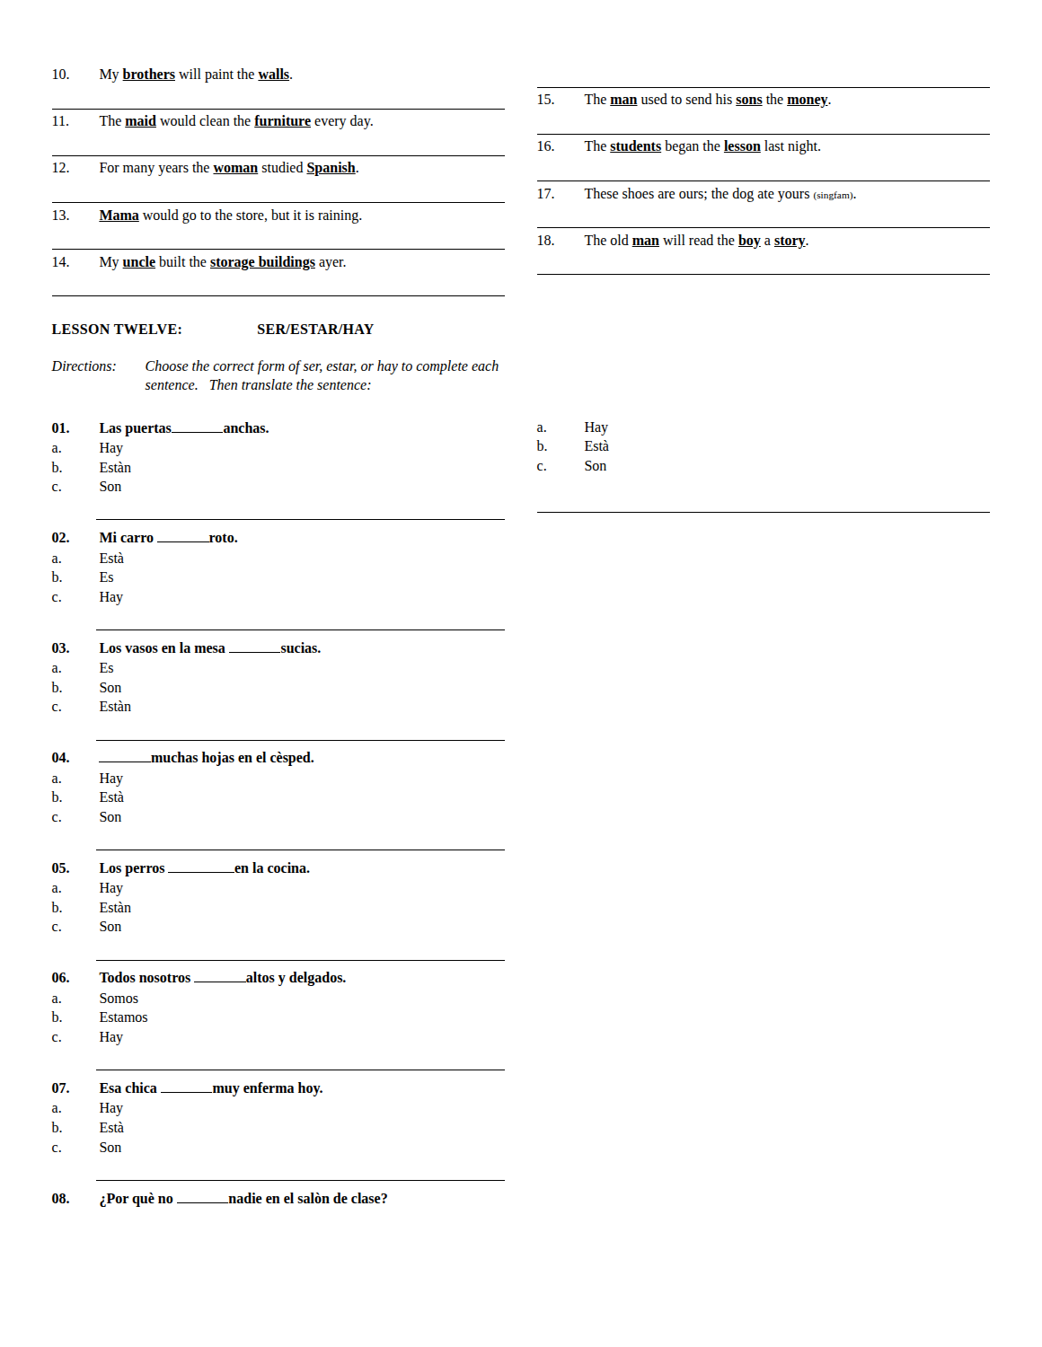10. My brothers will paint the walls.
11. The maid would clean the furniture every day.
12. For many years the woman studied Spanish.
13. Mama would go to the store, but it is raining.
14. My uncle built the storage buildings ayer.
LESSON TWELVE: SER/ESTAR/HAY
Directions: Choose the correct form of ser, estar, or hay to complete each sentence. Then translate the sentence:
01. Las puertas anchas.
a. Hay
b. Estàn
c. Son
02. Mi carro roto.
a. Està
b. Es
c. Hay
03. Los vasos en la mesa sucias.
a. Es
b. Son
c. Estàn
04. muchas hojas en el cèsped.
a. Hay
b. Està
c. Son
05. Los perros en la cocina.
a. Hay
b. Estàn
c. Son
06. Todos nosotros altos y delgados.
a. Somos
b. Estamos
c. Hay
07. Esa chica muy enferma hoy.
a. Hay
b. Està
c. Son
08.¿Por què no nadie en el salòn de clase?
15. The man used to send his sons the money.
16. The students began the lesson last night.
17. These shoes are ours; the dog ate yours (singfam).
18. The old man will read the boy a story.
a. Hay
b. Està
c. Son